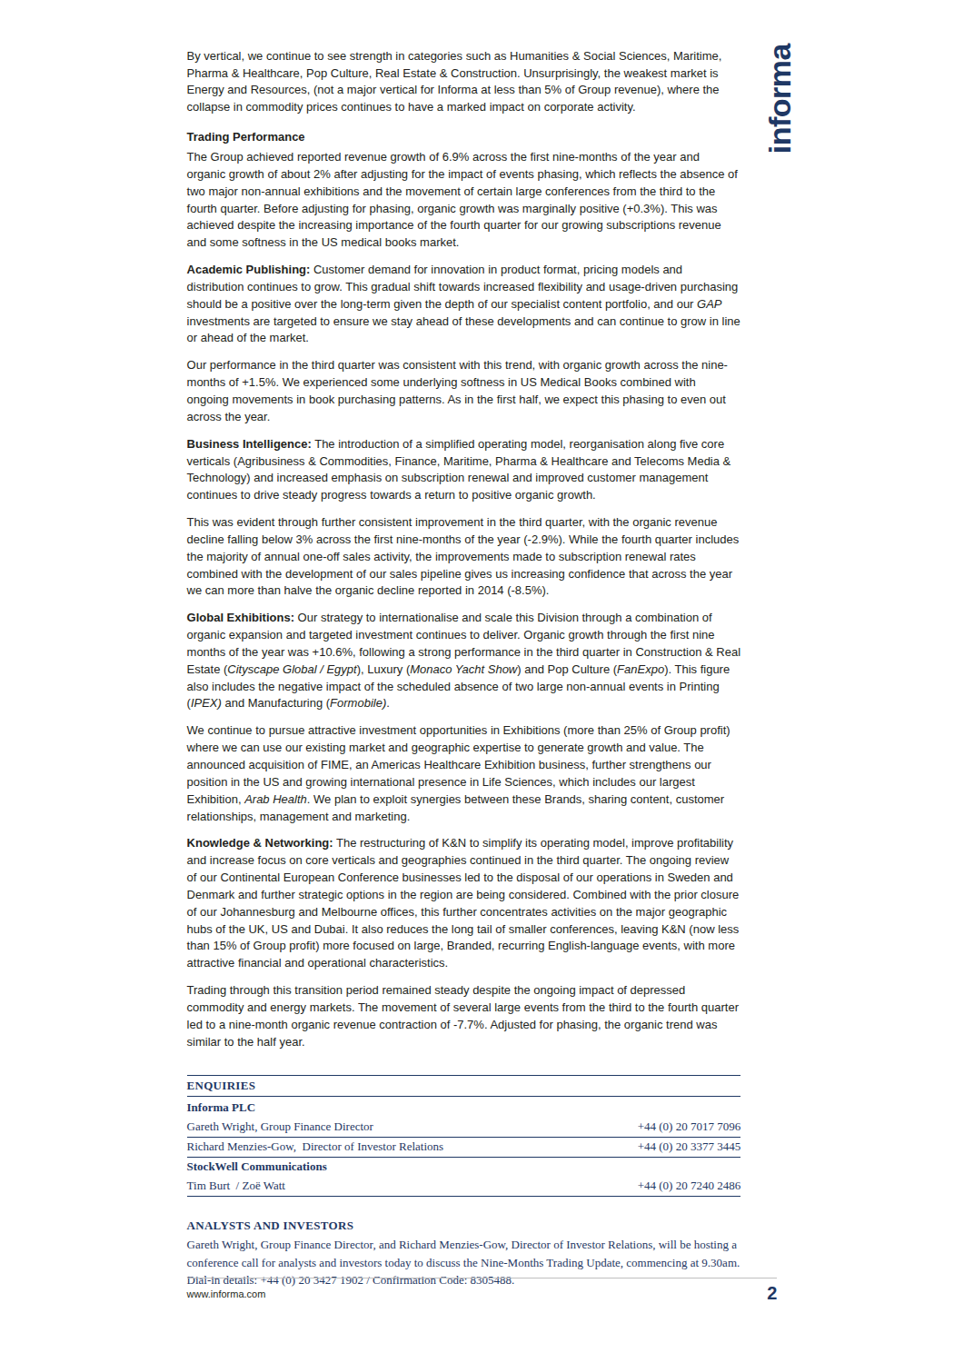informa
By vertical, we continue to see strength in categories such as Humanities & Social Sciences, Maritime, Pharma & Healthcare, Pop Culture, Real Estate & Construction. Unsurprisingly, the weakest market is Energy and Resources, (not a major vertical for Informa at less than 5% of Group revenue), where the collapse in commodity prices continues to have a marked impact on corporate activity.
Trading Performance
The Group achieved reported revenue growth of 6.9% across the first nine-months of the year and organic growth of about 2% after adjusting for the impact of events phasing, which reflects the absence of two major non-annual exhibitions and the movement of certain large conferences from the third to the fourth quarter. Before adjusting for phasing, organic growth was marginally positive (+0.3%). This was achieved despite the increasing importance of the fourth quarter for our growing subscriptions revenue and some softness in the US medical books market.
Academic Publishing: Customer demand for innovation in product format, pricing models and distribution continues to grow. This gradual shift towards increased flexibility and usage-driven purchasing should be a positive over the long-term given the depth of our specialist content portfolio, and our GAP investments are targeted to ensure we stay ahead of these developments and can continue to grow in line or ahead of the market.
Our performance in the third quarter was consistent with this trend, with organic growth across the nine-months of +1.5%. We experienced some underlying softness in US Medical Books combined with ongoing movements in book purchasing patterns. As in the first half, we expect this phasing to even out across the year.
Business Intelligence: The introduction of a simplified operating model, reorganisation along five core verticals (Agribusiness & Commodities, Finance, Maritime, Pharma & Healthcare and Telecoms Media & Technology) and increased emphasis on subscription renewal and improved customer management continues to drive steady progress towards a return to positive organic growth.
This was evident through further consistent improvement in the third quarter, with the organic revenue decline falling below 3% across the first nine-months of the year (-2.9%). While the fourth quarter includes the majority of annual one-off sales activity, the improvements made to subscription renewal rates combined with the development of our sales pipeline gives us increasing confidence that across the year we can more than halve the organic decline reported in 2014 (-8.5%).
Global Exhibitions: Our strategy to internationalise and scale this Division through a combination of organic expansion and targeted investment continues to deliver. Organic growth through the first nine months of the year was +10.6%, following a strong performance in the third quarter in Construction & Real Estate (Cityscape Global / Egypt), Luxury (Monaco Yacht Show) and Pop Culture (FanExpo). This figure also includes the negative impact of the scheduled absence of two large non-annual events in Printing (IPEX) and Manufacturing (Formobile).
We continue to pursue attractive investment opportunities in Exhibitions (more than 25% of Group profit) where we can use our existing market and geographic expertise to generate growth and value. The announced acquisition of FIME, an Americas Healthcare Exhibition business, further strengthens our position in the US and growing international presence in Life Sciences, which includes our largest Exhibition, Arab Health. We plan to exploit synergies between these Brands, sharing content, customer relationships, management and marketing.
Knowledge & Networking: The restructuring of K&N to simplify its operating model, improve profitability and increase focus on core verticals and geographies continued in the third quarter. The ongoing review of our Continental European Conference businesses led to the disposal of our operations in Sweden and Denmark and further strategic options in the region are being considered. Combined with the prior closure of our Johannesburg and Melbourne offices, this further concentrates activities on the major geographic hubs of the UK, US and Dubai. It also reduces the long tail of smaller conferences, leaving K&N (now less than 15% of Group profit) more focused on large, Branded, recurring English-language events, with more attractive financial and operational characteristics.
Trading through this transition period remained steady despite the ongoing impact of depressed commodity and energy markets. The movement of several large events from the third to the fourth quarter led to a nine-month organic revenue contraction of -7.7%. Adjusted for phasing, the organic trend was similar to the half year.
ENQUIRIES
| Informa PLC | |
| Gareth Wright, Group Finance Director | +44 (0) 20 7017 7096 |
| Richard Menzies-Gow, Director of Investor Relations | +44 (0) 20 3377 3445 |
| StockWell Communications | |
| Tim Burt / Zoë Watt | +44 (0) 20 7240 2486 |
ANALYSTS AND INVESTORS
Gareth Wright, Group Finance Director, and Richard Menzies-Gow, Director of Investor Relations, will be hosting a conference call for analysts and investors today to discuss the Nine-Months Trading Update, commencing at 9.30am. Dial-in details: +44 (0) 20 3427 1902 / Confirmation Code: 8305488.
www.informa.com
2